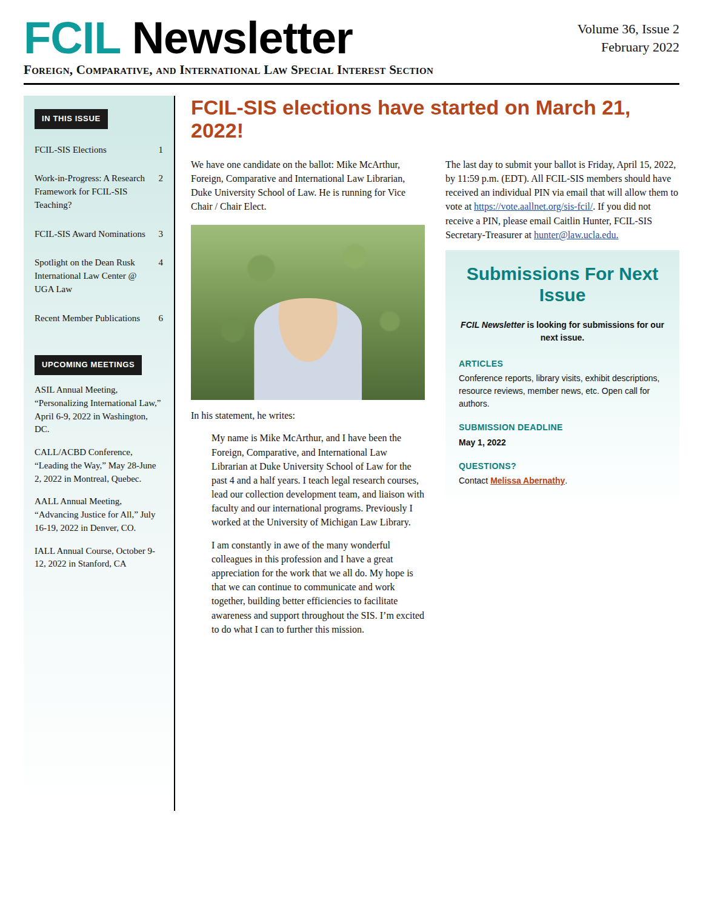FCIL Newsletter
Volume 36, Issue 2
February 2022
Foreign, Comparative, and International Law Special Interest Section
IN THIS ISSUE
FCIL-SIS Elections 1
Work-in-Progress: A Research Framework for FCIL-SIS Teaching?2
FCIL-SIS Award Nominations 3
Spotlight on the Dean Rusk International Law Center @ UGA Law 4
Recent Member Publications 6
UPCOMING MEETINGS
ASIL Annual Meeting, “Personalizing International Law,” April 6-9, 2022 in Washington, DC.
CALL/ACBD Conference, “Leading the Way,” May 28-June 2, 2022 in Montreal, Quebec.
AALL Annual Meeting, “Advancing Justice for All,” July 16-19, 2022 in Denver, CO.
IALL Annual Course, October 9-12, 2022 in Stanford, CA
FCIL-SIS elections have started on March 21, 2022!
We have one candidate on the ballot: Mike McArthur, Foreign, Comparative and International Law Librarian, Duke University School of Law. He is running for Vice Chair / Chair Elect.
In his statement, he writes:
My name is Mike McArthur, and I have been the Foreign, Comparative, and International Law Librarian at Duke University School of Law for the past 4 and a half years. I teach legal research courses, lead our collection development team, and liaison with faculty and our international programs. Previously I worked at the University of Michigan Law Library.
I am constantly in awe of the many wonderful colleagues in this profession and I have a great appreciation for the work that we all do. My hope is that we can continue to communicate and work together, building better efficiencies to facilitate awareness and support throughout the SIS. I’m excited to do what I can to further this mission.
The last day to submit your ballot is Friday, April 15, 2022, by 11:59 p.m. (EDT). All FCIL-SIS members should have received an individual PIN via email that will allow them to vote at https://vote.aallnet.org/sis-fcil/. If you did not receive a PIN, please email Caitlin Hunter, FCIL-SIS Secretary-Treasurer at hunter@law.ucla.edu.
Submissions For Next Issue
FCIL Newsletter is looking for submissions for our next issue.
ARTICLES
Conference reports, library visits, exhibit descriptions, resource reviews, member news, etc. Open call for authors.
SUBMISSION DEADLINE
May 1, 2022
QUESTIONS?
Contact Melissa Abernathy.